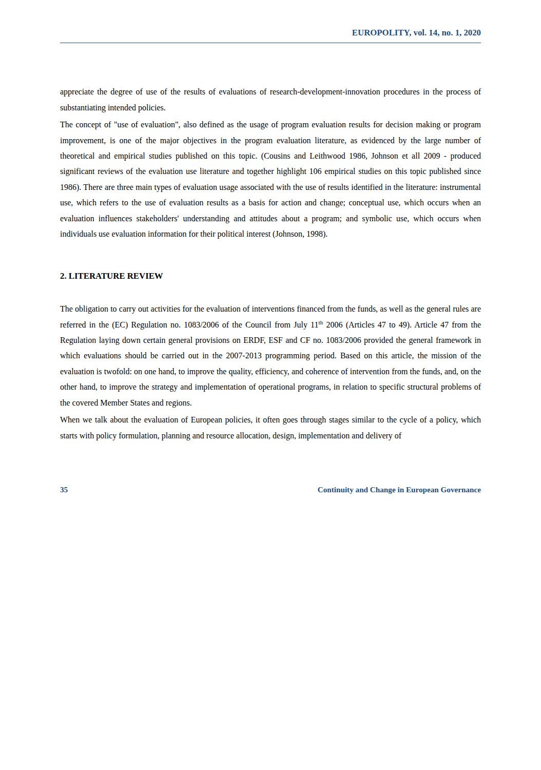EUROPOLITY, vol. 14, no. 1, 2020
appreciate the degree of use of the results of evaluations of research-development-innovation procedures in the process of substantiating intended policies.
The concept of "use of evaluation", also defined as the usage of program evaluation results for decision making or program improvement, is one of the major objectives in the program evaluation literature, as evidenced by the large number of theoretical and empirical studies published on this topic. (Cousins and Leithwood 1986, Johnson et all 2009 - produced significant reviews of the evaluation use literature and together highlight 106 empirical studies on this topic published since 1986). There are three main types of evaluation usage associated with the use of results identified in the literature: instrumental use, which refers to the use of evaluation results as a basis for action and change; conceptual use, which occurs when an evaluation influences stakeholders' understanding and attitudes about a program; and symbolic use, which occurs when individuals use evaluation information for their political interest (Johnson, 1998).
2. LITERATURE REVIEW
The obligation to carry out activities for the evaluation of interventions financed from the funds, as well as the general rules are referred in the (EC) Regulation no. 1083/2006 of the Council from July 11th 2006 (Articles 47 to 49). Article 47 from the Regulation laying down certain general provisions on ERDF, ESF and CF no. 1083/2006 provided the general framework in which evaluations should be carried out in the 2007-2013 programming period. Based on this article, the mission of the evaluation is twofold: on one hand, to improve the quality, efficiency, and coherence of intervention from the funds, and, on the other hand, to improve the strategy and implementation of operational programs, in relation to specific structural problems of the covered Member States and regions.
When we talk about the evaluation of European policies, it often goes through stages similar to the cycle of a policy, which starts with policy formulation, planning and resource allocation, design, implementation and delivery of
35 Continuity and Change in European Governance